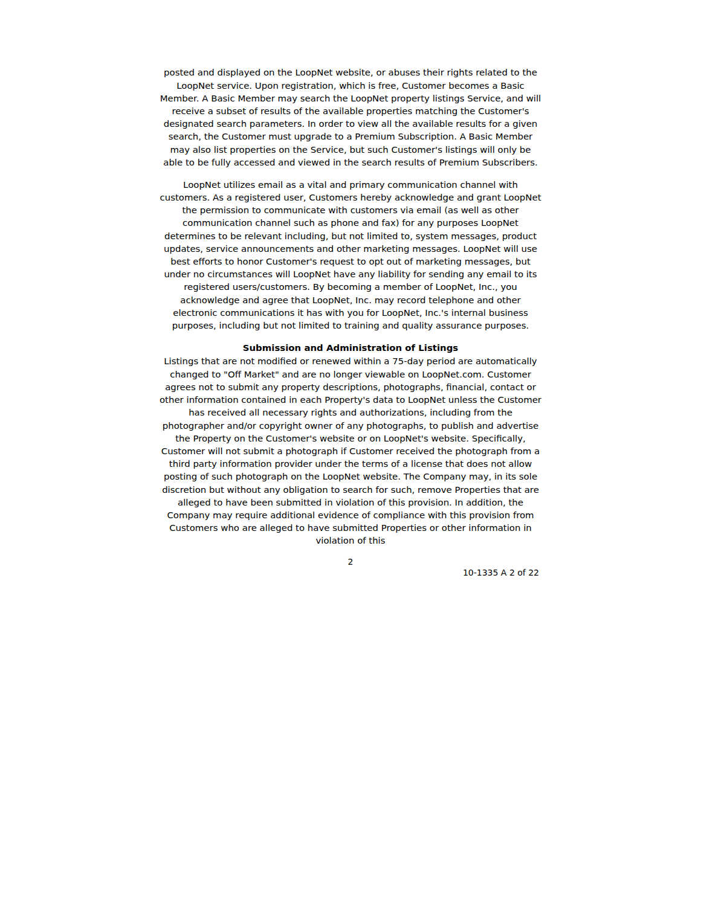posted and displayed on the LoopNet website, or abuses their rights related to the LoopNet service. Upon registration, which is free, Customer becomes a Basic Member. A Basic Member may search the LoopNet property listings Service, and will receive a subset of results of the available properties matching the Customer's designated search parameters. In order to view all the available results for a given search, the Customer must upgrade to a Premium Subscription. A Basic Member may also list properties on the Service, but such Customer's listings will only be able to be fully accessed and viewed in the search results of Premium Subscribers.
LoopNet utilizes email as a vital and primary communication channel with customers. As a registered user, Customers hereby acknowledge and grant LoopNet the permission to communicate with customers via email (as well as other communication channel such as phone and fax) for any purposes LoopNet determines to be relevant including, but not limited to, system messages, product updates, service announcements and other marketing messages. LoopNet will use best efforts to honor Customer's request to opt out of marketing messages, but under no circumstances will LoopNet have any liability for sending any email to its registered users/customers. By becoming a member of LoopNet, Inc., you acknowledge and agree that LoopNet, Inc. may record telephone and other electronic communications it has with you for LoopNet, Inc.'s internal business purposes, including but not limited to training and quality assurance purposes.
Submission and Administration of Listings
Listings that are not modified or renewed within a 75-day period are automatically changed to "Off Market" and are no longer viewable on LoopNet.com. Customer agrees not to submit any property descriptions, photographs, financial, contact or other information contained in each Property's data to LoopNet unless the Customer has received all necessary rights and authorizations, including from the photographer and/or copyright owner of any photographs, to publish and advertise the Property on the Customer's website or on LoopNet's website. Specifically, Customer will not submit a photograph if Customer received the photograph from a third party information provider under the terms of a license that does not allow posting of such photograph on the LoopNet website. The Company may, in its sole discretion but without any obligation to search for such, remove Properties that are alleged to have been submitted in violation of this provision. In addition, the Company may require additional evidence of compliance with this provision from Customers who are alleged to have submitted Properties or other information in violation of this
2
10-1335 A 2 of 22